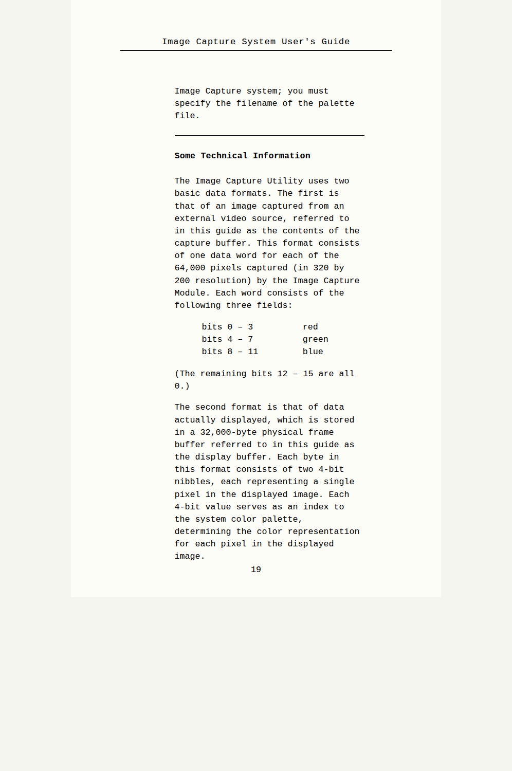Image Capture System User's Guide
Image Capture system; you must specify the filename of the palette file.
Some Technical Information
The Image Capture Utility uses two basic data formats. The first is that of an image captured from an external video source, referred to in this guide as the contents of the capture buffer. This format consists of one data word for each of the 64,000 pixels captured (in 320 by 200 resolution) by the Image Capture Module. Each word consists of the following three fields:
| bits 0 – 3 | red |
| bits 4 – 7 | green |
| bits 8 – 11 | blue |
(The remaining bits 12 – 15 are all 0.)
The second format is that of data actually displayed, which is stored in a 32,000-byte physical frame buffer referred to in this guide as the display buffer. Each byte in this format consists of two 4-bit nibbles, each representing a single pixel in the displayed image. Each 4-bit value serves as an index to the system color palette, determining the color representation for each pixel in the displayed image.
19